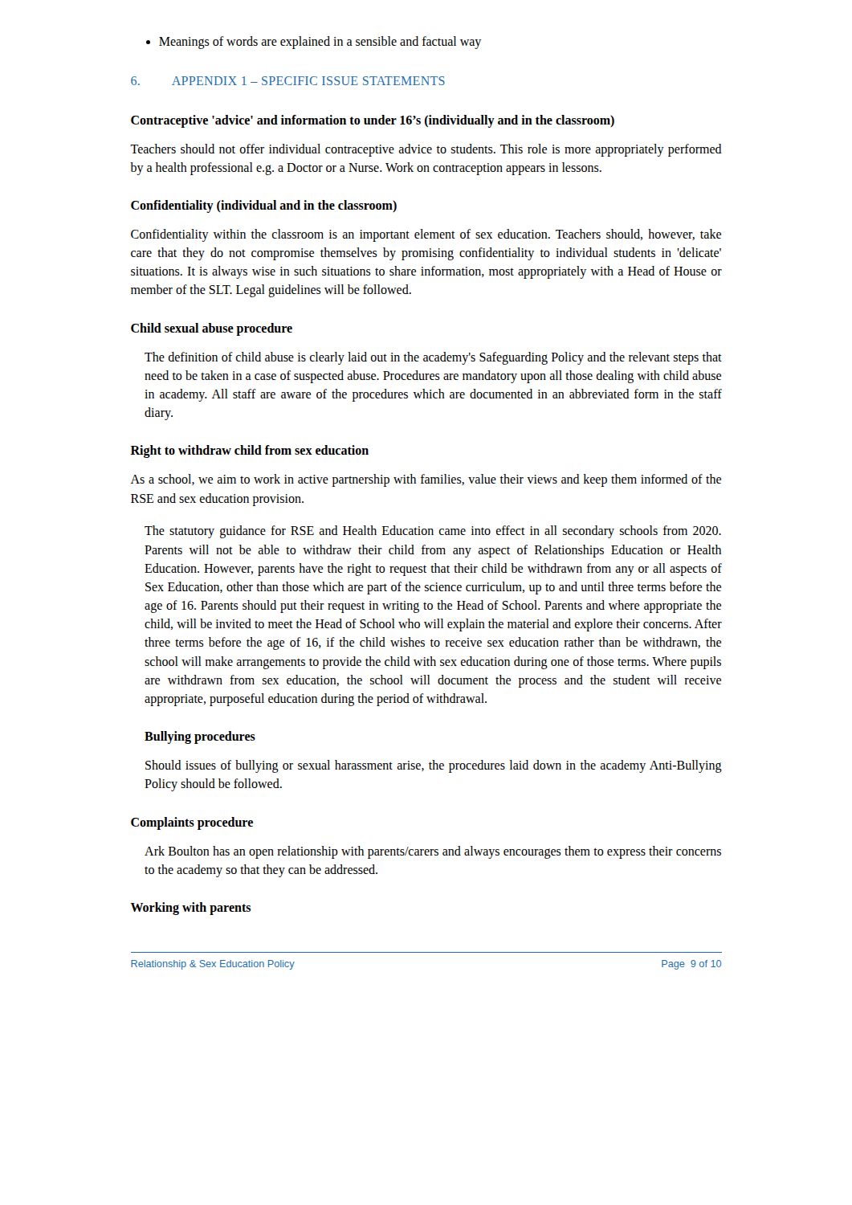Meanings of words are explained in a sensible and factual way
6. APPENDIX 1 – SPECIFIC ISSUE STATEMENTS
Contraceptive 'advice' and information to under 16’s (individually and in the classroom)
Teachers should not offer individual contraceptive advice to students. This role is more appropriately performed by a health professional e.g. a Doctor or a Nurse. Work on contraception appears in lessons.
Confidentiality (individual and in the classroom)
Confidentiality within the classroom is an important element of sex education. Teachers should, however, take care that they do not compromise themselves by promising confidentiality to individual students in 'delicate' situations. It is always wise in such situations to share information, most appropriately with a Head of House or member of the SLT. Legal guidelines will be followed.
Child sexual abuse procedure
The definition of child abuse is clearly laid out in the academy's Safeguarding Policy and the relevant steps that need to be taken in a case of suspected abuse. Procedures are mandatory upon all those dealing with child abuse in academy. All staff are aware of the procedures which are documented in an abbreviated form in the staff diary.
Right to withdraw child from sex education
As a school, we aim to work in active partnership with families, value their views and keep them informed of the RSE and sex education provision.
The statutory guidance for RSE and Health Education came into effect in all secondary schools from 2020. Parents will not be able to withdraw their child from any aspect of Relationships Education or Health Education. However, parents have the right to request that their child be withdrawn from any or all aspects of Sex Education, other than those which are part of the science curriculum, up to and until three terms before the age of 16. Parents should put their request in writing to the Head of School. Parents and where appropriate the child, will be invited to meet the Head of School who will explain the material and explore their concerns. After three terms before the age of 16, if the child wishes to receive sex education rather than be withdrawn, the school will make arrangements to provide the child with sex education during one of those terms. Where pupils are withdrawn from sex education, the school will document the process and the student will receive appropriate, purposeful education during the period of withdrawal.
Bullying procedures
Should issues of bullying or sexual harassment arise, the procedures laid down in the academy Anti-Bullying Policy should be followed.
Complaints procedure
Ark Boulton has an open relationship with parents/carers and always encourages them to express their concerns to the academy so that they can be addressed.
Working with parents
Relationship & Sex Education Policy
Page 9 of 10